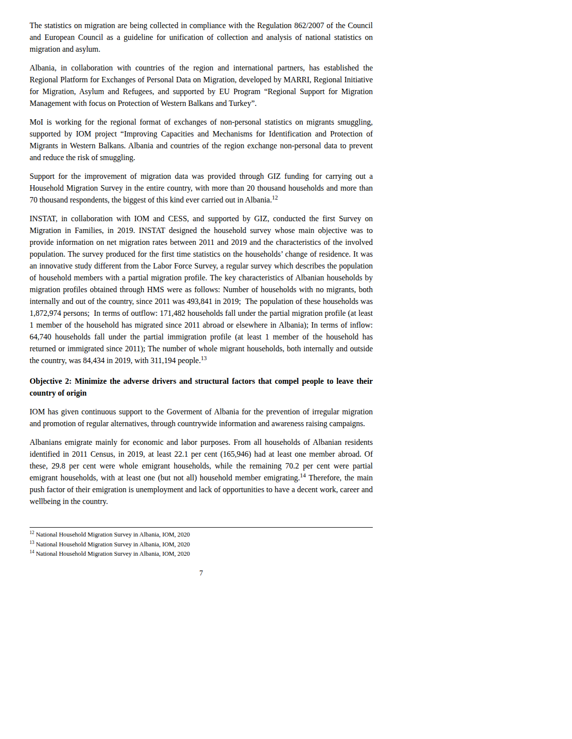The statistics on migration are being collected in compliance with the Regulation 862/2007 of the Council and European Council as a guideline for unification of collection and analysis of national statistics on migration and asylum.
Albania, in collaboration with countries of the region and international partners, has established the Regional Platform for Exchanges of Personal Data on Migration, developed by MARRI, Regional Initiative for Migration, Asylum and Refugees, and supported by EU Program “Regional Support for Migration Management with focus on Protection of Western Balkans and Turkey”.
MoI is working for the regional format of exchanges of non-personal statistics on migrants smuggling, supported by IOM project “Improving Capacities and Mechanisms for Identification and Protection of Migrants in Western Balkans. Albania and countries of the region exchange non-personal data to prevent and reduce the risk of smuggling.
Support for the improvement of migration data was provided through GIZ funding for carrying out a Household Migration Survey in the entire country, with more than 20 thousand households and more than 70 thousand respondents, the biggest of this kind ever carried out in Albania.12
INSTAT, in collaboration with IOM and CESS, and supported by GIZ, conducted the first Survey on Migration in Families, in 2019. INSTAT designed the household survey whose main objective was to provide information on net migration rates between 2011 and 2019 and the characteristics of the involved population. The survey produced for the first time statistics on the households’ change of residence. It was an innovative study different from the Labor Force Survey, a regular survey which describes the population of household members with a partial migration profile. The key characteristics of Albanian households by migration profiles obtained through HMS were as follows: Number of households with no migrants, both internally and out of the country, since 2011 was 493,841 in 2019; The population of these households was 1,872,974 persons; In terms of outflow: 171,482 households fall under the partial migration profile (at least 1 member of the household has migrated since 2011 abroad or elsewhere in Albania); In terms of inflow: 64,740 households fall under the partial immigration profile (at least 1 member of the household has returned or immigrated since 2011); The number of whole migrant households, both internally and outside the country, was 84,434 in 2019, with 311,194 people.13
Objective 2: Minimize the adverse drivers and structural factors that compel people to leave their country of origin
IOM has given continuous support to the Goverment of Albania for the prevention of irregular migration and promotion of regular alternatives, through countrywide information and awareness raising campaigns.
Albanians emigrate mainly for economic and labor purposes. From all households of Albanian residents identified in 2011 Census, in 2019, at least 22.1 per cent (165,946) had at least one member abroad. Of these, 29.8 per cent were whole emigrant households, while the remaining 70.2 per cent were partial emigrant households, with at least one (but not all) household member emigrating.14 Therefore, the main push factor of their emigration is unemployment and lack of opportunities to have a decent work, career and wellbeing in the country.
12 National Household Migration Survey in Albania, IOM, 2020
13 National Household Migration Survey in Albania, IOM, 2020
14 National Household Migration Survey in Albania, IOM, 2020
7